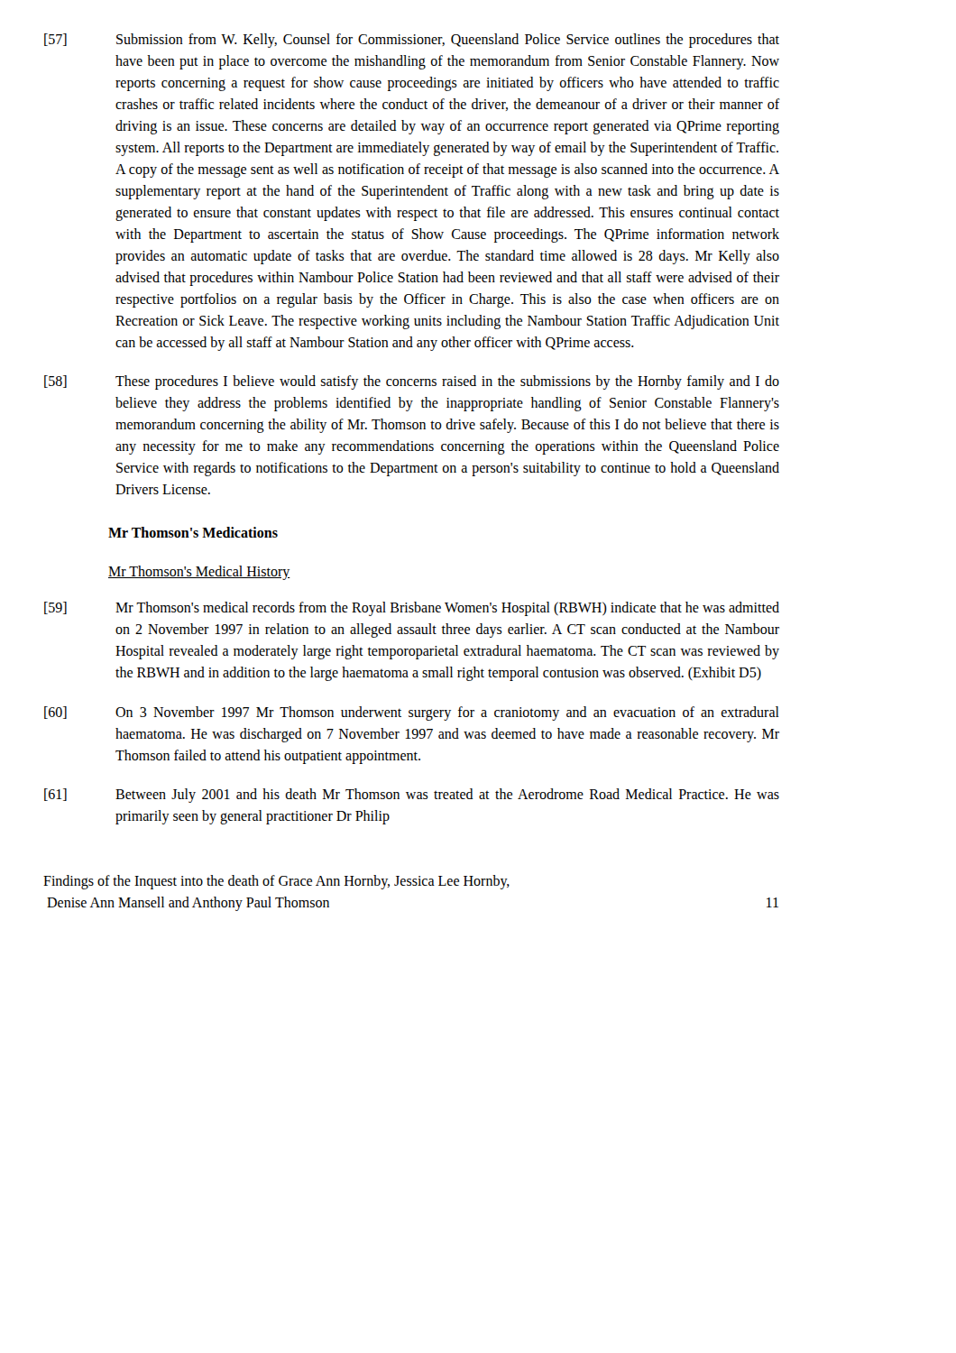[57]
Submission from W. Kelly, Counsel for Commissioner, Queensland Police Service outlines the procedures that have been put in place to overcome the mishandling of the memorandum from Senior Constable Flannery. Now reports concerning a request for show cause proceedings are initiated by officers who have attended to traffic crashes or traffic related incidents where the conduct of the driver, the demeanour of a driver or their manner of driving is an issue. These concerns are detailed by way of an occurrence report generated via QPrime reporting system. All reports to the Department are immediately generated by way of email by the Superintendent of Traffic. A copy of the message sent as well as notification of receipt of that message is also scanned into the occurrence. A supplementary report at the hand of the Superintendent of Traffic along with a new task and bring up date is generated to ensure that constant updates with respect to that file are addressed. This ensures continual contact with the Department to ascertain the status of Show Cause proceedings. The QPrime information network provides an automatic update of tasks that are overdue. The standard time allowed is 28 days. Mr Kelly also advised that procedures within Nambour Police Station had been reviewed and that all staff were advised of their respective portfolios on a regular basis by the Officer in Charge. This is also the case when officers are on Recreation or Sick Leave. The respective working units including the Nambour Station Traffic Adjudication Unit can be accessed by all staff at Nambour Station and any other officer with QPrime access.
[58]
These procedures I believe would satisfy the concerns raised in the submissions by the Hornby family and I do believe they address the problems identified by the inappropriate handling of Senior Constable Flannery's memorandum concerning the ability of Mr. Thomson to drive safely. Because of this I do not believe that there is any necessity for me to make any recommendations concerning the operations within the Queensland Police Service with regards to notifications to the Department on a person's suitability to continue to hold a Queensland Drivers License.
Mr Thomson's Medications
Mr Thomson's Medical History
[59]
Mr Thomson's medical records from the Royal Brisbane Women's Hospital (RBWH) indicate that he was admitted on 2 November 1997 in relation to an alleged assault three days earlier. A CT scan conducted at the Nambour Hospital revealed a moderately large right temporoparietal extradural haematoma. The CT scan was reviewed by the RBWH and in addition to the large haematoma a small right temporal contusion was observed. (Exhibit D5)
[60]
On 3 November 1997 Mr Thomson underwent surgery for a craniotomy and an evacuation of an extradural haematoma. He was discharged on 7 November 1997 and was deemed to have made a reasonable recovery. Mr Thomson failed to attend his outpatient appointment.
[61]
Between July 2001 and his death Mr Thomson was treated at the Aerodrome Road Medical Practice. He was primarily seen by general practitioner Dr Philip
Findings of the Inquest into the death of Grace Ann Hornby, Jessica Lee Hornby,
Denise Ann Mansell and Anthony Paul Thomson
11